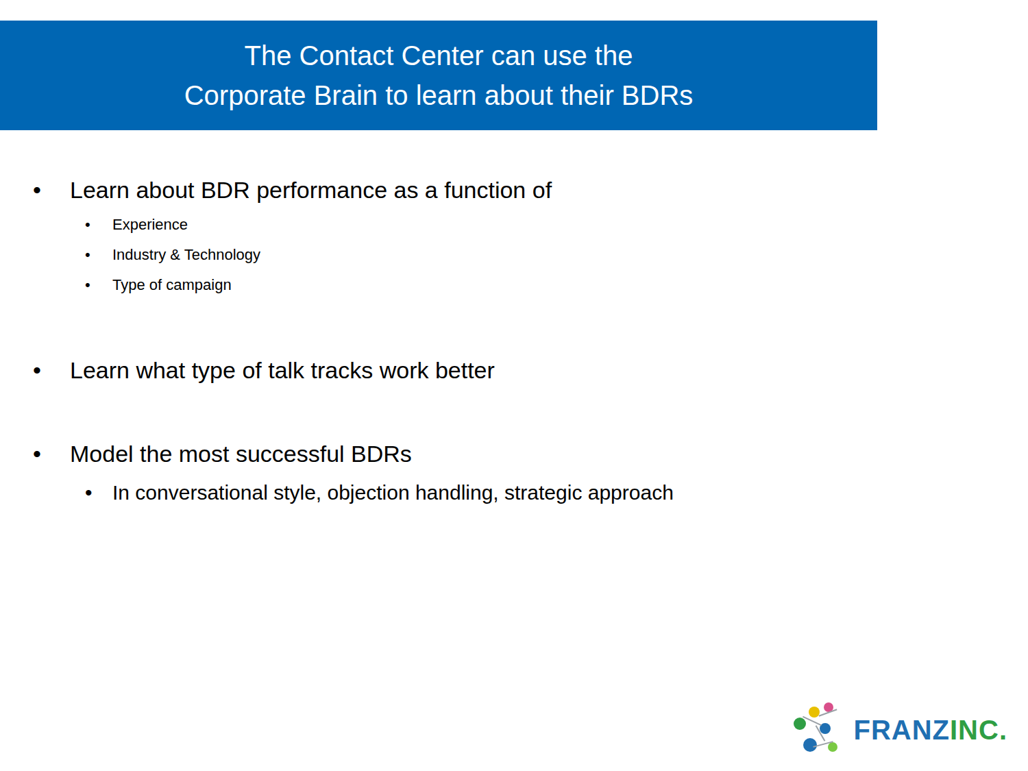The Contact Center can use the
Corporate Brain to learn about their BDRs
Learn about BDR performance as a function of
Experience
Industry & Technology
Type of campaign
Learn what type of talk tracks work better
Model the most successful BDRs
In conversational style, objection handling, strategic approach
FRANZINC.